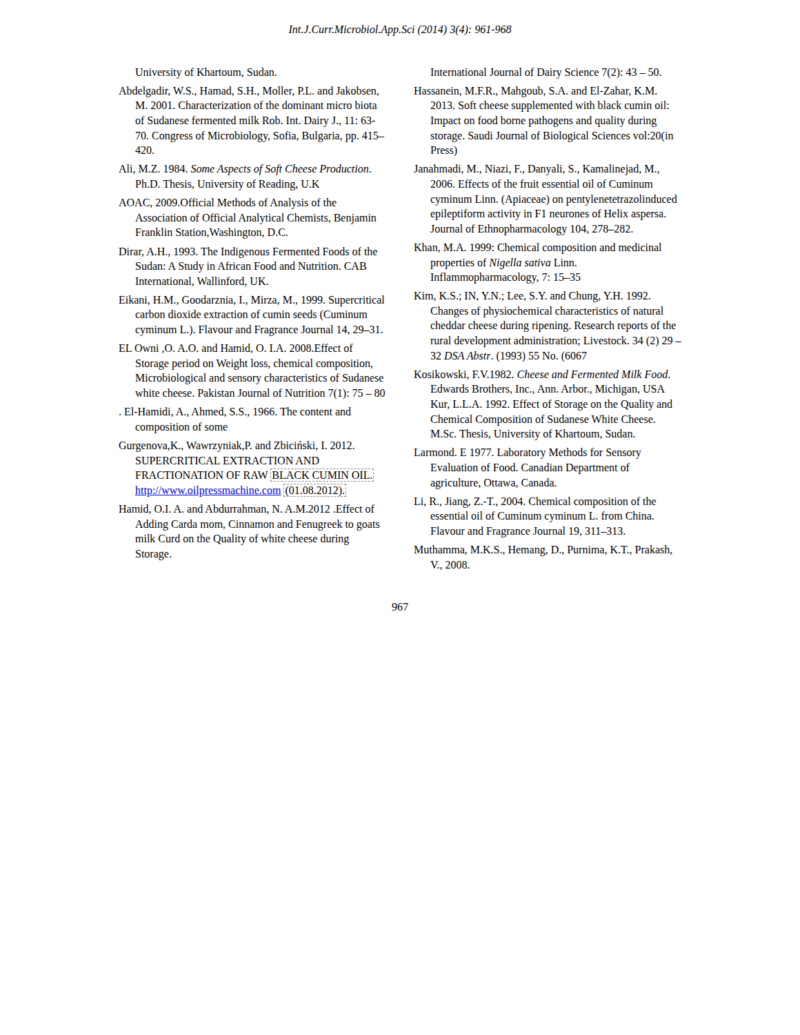Int.J.Curr.Microbiol.App.Sci (2014) 3(4): 961-968
University of Khartoum, Sudan.
Abdelgadir, W.S., Hamad, S.H., Moller, P.L. and Jakobsen, M. 2001. Characterization of the dominant micro biota of Sudanese fermented milk Rob. Int. Dairy J., 11: 63-70. Congress of Microbiology, Sofia, Bulgaria, pp. 415–420.
Ali, M.Z. 1984. Some Aspects of Soft Cheese Production. Ph.D. Thesis, University of Reading, U.K
AOAC, 2009.Official Methods of Analysis of the Association of Official Analytical Chemists, Benjamin Franklin Station,Washington, D.C.
Dirar, A.H., 1993. The Indigenous Fermented Foods of the Sudan: A Study in African Food and Nutrition. CAB International, Wallinford, UK.
Eikani, H.M., Goodarznia, I., Mirza, M., 1999. Supercritical carbon dioxide extraction of cumin seeds (Cuminum cyminum L.). Flavour and Fragrance Journal 14, 29–31.
EL Owni ,O. A.O. and Hamid, O. I.A. 2008.Effect of Storage period on Weight loss, chemical composition, Microbiological and sensory characteristics of Sudanese white cheese. Pakistan Journal of Nutrition 7(1): 75 – 80
. El-Hamidi, A., Ahmed, S.S., 1966. The content and composition of some
Gurgenova,K., Wawrzyniak,P. and Zbiciński, I. 2012. SUPERCRITICAL EXTRACTION AND FRACTIONATION OF RAW BLACK CUMIN OIL. http://www.oilpressmachine.com (01.08.2012).
Hamid, O.I. A. and Abdurrahman, N. A.M.2012 .Effect of Adding Carda mom, Cinnamon and Fenugreek to goats milk Curd on the Quality of white cheese during Storage.
International Journal of Dairy Science 7(2): 43 – 50.
Hassanein, M.F.R., Mahgoub, S.A. and El-Zahar, K.M. 2013. Soft cheese supplemented with black cumin oil: Impact on food borne pathogens and quality during storage. Saudi Journal of Biological Sciences vol:20(in Press)
Janahmadi, M., Niazi, F., Danyali, S., Kamalinejad, M., 2006. Effects of the fruit essential oil of Cuminum cyminum Linn. (Apiaceae) on pentylenetetrazolinduced epileptiform activity in F1 neurones of Helix aspersa. Journal of Ethnopharmacology 104, 278–282.
Khan, M.A. 1999: Chemical composition and medicinal properties of Nigella sativa Linn. Inflammopharmacology, 7: 15–35
Kim, K.S.; IN, Y.N.; Lee, S.Y. and Chung, Y.H. 1992. Changes of physiochemical characteristics of natural cheddar cheese during ripening. Research reports of the rural development administration; Livestock. 34 (2) 29 – 32 DSA Abstr. (1993) 55 No. (6067
Kosikowski, F.V.1982. Cheese and Fermented Milk Food. Edwards Brothers, Inc., Ann. Arbor., Michigan, USA Kur, L.L.A. 1992. Effect of Storage on the Quality and Chemical Composition of Sudanese White Cheese. M.Sc. Thesis, University of Khartoum, Sudan.
Larmond. E 1977. Laboratory Methods for Sensory Evaluation of Food. Canadian Department of agriculture, Ottawa, Canada.
Li, R., Jiang, Z.-T., 2004. Chemical composition of the essential oil of Cuminum cyminum L. from China. Flavour and Fragrance Journal 19, 311–313.
Muthamma, M.K.S., Hemang, D., Purnima, K.T., Prakash, V., 2008.
967